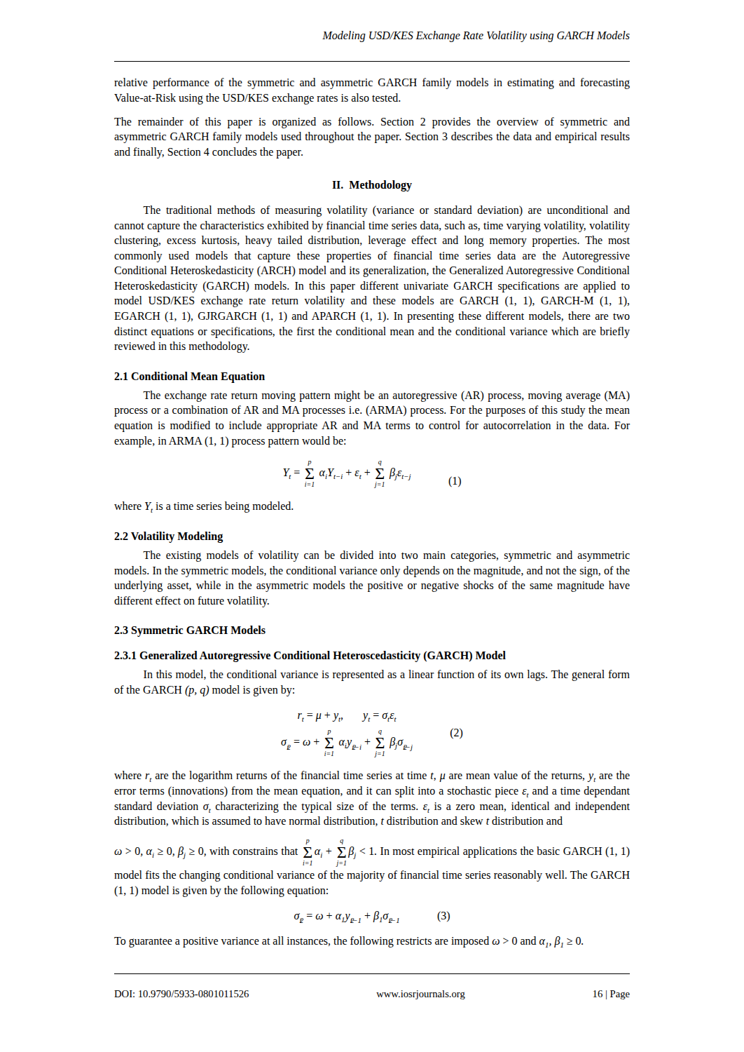Modeling USD/KES Exchange Rate Volatility using GARCH Models
relative performance of the symmetric and asymmetric GARCH family models in estimating and forecasting Value-at-Risk using the USD/KES exchange rates is also tested.
The remainder of this paper is organized as follows. Section 2 provides the overview of symmetric and asymmetric GARCH family models used throughout the paper. Section 3 describes the data and empirical results and finally, Section 4 concludes the paper.
II. Methodology
The traditional methods of measuring volatility (variance or standard deviation) are unconditional and cannot capture the characteristics exhibited by financial time series data, such as, time varying volatility, volatility clustering, excess kurtosis, heavy tailed distribution, leverage effect and long memory properties. The most commonly used models that capture these properties of financial time series data are the Autoregressive Conditional Heteroskedasticity (ARCH) model and its generalization, the Generalized Autoregressive Conditional Heteroskedasticity (GARCH) models. In this paper different univariate GARCH specifications are applied to model USD/KES exchange rate return volatility and these models are GARCH (1, 1), GARCH-M (1, 1), EGARCH (1, 1), GJRGARCH (1, 1) and APARCH (1, 1). In presenting these different models, there are two distinct equations or specifications, the first the conditional mean and the conditional variance which are briefly reviewed in this methodology.
2.1 Conditional Mean Equation
The exchange rate return moving pattern might be an autoregressive (AR) process, moving average (MA) process or a combination of AR and MA processes i.e. (ARMA) process. For the purposes of this study the mean equation is modified to include appropriate AR and MA terms to control for autocorrelation in the data. For example, in ARMA (1, 1) process pattern would be:
Yt = pΣi=1 αiYt−i + εt + qΣj=1 βjεt−j
(1)
where Yt is a time series being modeled.
2.2 Volatility Modeling
The existing models of volatility can be divided into two main categories, symmetric and asymmetric models. In the symmetric models, the conditional variance only depends on the magnitude, and not the sign, of the underlying asset, while in the asymmetric models the positive or negative shocks of the same magnitude have different effect on future volatility.
2.3 Symmetric GARCH Models
2.3.1 Generalized Autoregressive Conditional Heteroscedasticity (GARCH) Model
In this model, the conditional variance is represented as a linear function of its own lags. The general form of the GARCH (p, q) model is given by:
rt = μ + yt, yt = σtεt
σ2t = ω + pΣi=1 αiy2t−i + qΣj=1 βjσ2t−j
(2)
where rt are the logarithm returns of the financial time series at time t, μ are mean value of the returns, yt are the error terms (innovations) from the mean equation, and it can split into a stochastic piece εt and a time dependant standard deviation σt characterizing the typical size of the terms. εt is a zero mean, identical and independent distribution, which is assumed to have normal distribution, t distribution and skew t distribution and
ω > 0, αi ≥ 0, βj ≥ 0, with constrains that pΣi=1αi + qΣj=1βj < 1. In most empirical applications the basic GARCH (1, 1) model fits the changing conditional variance of the majority of financial time series reasonably well. The GARCH (1, 1) model is given by the following equation:
σ2t = ω + α1y2t−1 + β1σ2t−1
(3)
To guarantee a positive variance at all instances, the following restricts are imposed ω > 0 and α1, β1 ≥ 0.
DOI: 10.9790/5933-0801011526 www.iosrjournals.org 16 | Page